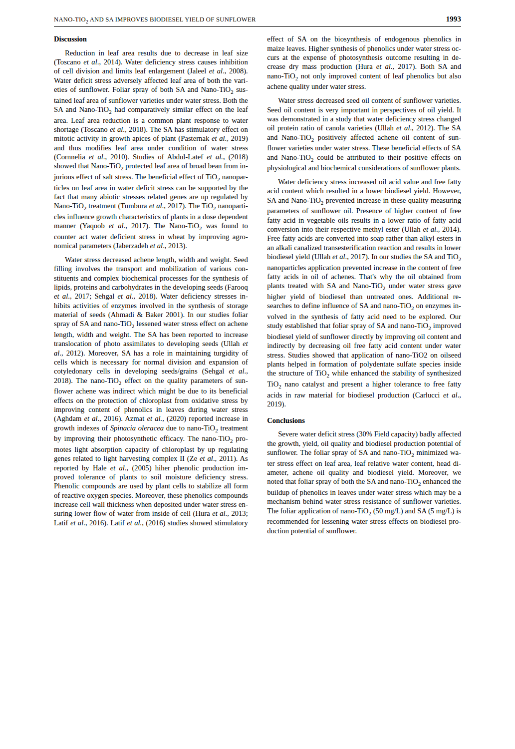Nano-TiO2 and SA improves biodiesel yield of sunflower 1993
Discussion
Reduction in leaf area results due to decrease in leaf size (Toscano et al., 2014). Water deficiency stress causes inhibition of cell division and limits leaf enlargement (Jaleel et al., 2008). Water deficit stress adversely affected leaf area of both the varieties of sunflower. Foliar spray of both SA and Nano-TiO2 sustained leaf area of sunflower varieties under water stress. Both the SA and Nano-TiO2 had comparatively similar effect on the leaf area. Leaf area reduction is a common plant response to water shortage (Toscano et al., 2018). The SA has stimulatory effect on mitotic activity in growth apices of plant (Pasternak et al., 2019) and thus modifies leaf area under condition of water stress (Cornnelia et al., 2010). Studies of Abdul-Latef et al., (2018) showed that Nano-TiO2 protected leaf area of broad bean from injurious effect of salt stress. The beneficial effect of TiO2 nanoparticles on leaf area in water deficit stress can be supported by the fact that many abiotic stresses related genes are up regulated by Nano-TiO2 treatment (Tumbura et al., 2017). The TiO2 nanoparticles influence growth characteristics of plants in a dose dependent manner (Yaqoob et al., 2017). The Nano-TiO2 was found to counter act water deficient stress in wheat by improving agronomical parameters (Jaberzadeh et al., 2013).
Water stress decreased achene length, width and weight. Seed filling involves the transport and mobilization of various constituents and complex biochemical processes for the synthesis of lipids, proteins and carbohydrates in the developing seeds (Farooq et al., 2017; Sehgal et al., 2018). Water deficiency stresses inhibits activities of enzymes involved in the synthesis of storage material of seeds (Ahmadi & Baker 2001). In our studies foliar spray of SA and nano-TiO2 lessened water stress effect on achene length, width and weight. The SA has been reported to increase translocation of photo assimilates to developing seeds (Ullah et al., 2012). Moreover, SA has a role in maintaining turgidity of cells which is necessary for normal division and expansion of cotyledonary cells in developing seeds/grains (Sehgal et al., 2018). The nano-TiO2 effect on the quality parameters of sunflower achene was indirect which might be due to its beneficial effects on the protection of chloroplast from oxidative stress by improving content of phenolics in leaves during water stress (Aghdam et al., 2016). Azmat et al., (2020) reported increase in growth indexes of Spinacia oleracea due to nano-TiO2 treatment by improving their photosynthetic efficacy. The nano-TiO2 promotes light absorption capacity of chloroplast by up regulating genes related to light harvesting complex II (Ze et al., 2011). As reported by Hale et al., (2005) hiher phenolic production improved tolerance of plants to soil moisture deficiency stress. Phenolic compounds are used by plant cells to stabilize all form of reactive oxygen species. Moreover, these phenolics compounds increase cell wall thickness when deposited under water stress ensuring lower flow of water from inside of cell (Hura et al., 2013; Latif et al., 2016). Latif et al., (2016) studies showed stimulatory effect of SA on the biosynthesis of endogenous phenolics in maize leaves. Higher synthesis of phenolics under water stress occurs at the expense of photosynthesis outcome resulting in decrease dry mass production (Hura et al., 2017). Both SA and nano-TiO2 not only improved content of leaf phenolics but also achene quality under water stress.
Water stress decreased seed oil content of sunflower varieties. Seed oil content is very important in perspectives of oil yield. It was demonstrated in a study that water deficiency stress changed oil protein ratio of canola varieties (Ullah et al., 2012). The SA and Nano-TiO2 positively affected achene oil content of sunflower varieties under water stress. These beneficial effects of SA and Nano-TiO2 could be attributed to their positive effects on physiological and biochemical considerations of sunflower plants.
Water deficiency stress increased oil acid value and free fatty acid content which resulted in a lower biodiesel yield. However, SA and Nano-TiO2 prevented increase in these quality measuring parameters of sunflower oil. Presence of higher content of free fatty acid in vegetable oils results in a lower ratio of fatty acid conversion into their respective methyl ester (Ullah et al., 2014). Free fatty acids are converted into soap rather than alkyl esters in an alkali canalized transesterification reaction and results in lower biodiesel yield (Ullah et al., 2017). In our studies the SA and TiO2 nanoparticles application prevented increase in the content of free fatty acids in oil of achenes. That's why the oil obtained from plants treated with SA and Nano-TiO2 under water stress gave higher yield of biodiesel than untreated ones. Additional researches to define influence of SA and nano-TiO2 on enzymes involved in the synthesis of fatty acid need to be explored. Our study established that foliar spray of SA and nano-TiO2 improved biodiesel yield of sunflower directly by improving oil content and indirectly by decreasing oil free fatty acid content under water stress. Studies showed that application of nano-TiO2 on oilseed plants helped in formation of polydentate sulfate species inside the structure of TiO2 while enhanced the stability of synthesized TiO2 nano catalyst and present a higher tolerance to free fatty acids in raw material for biodiesel production (Carlucci et al., 2019).
Conclusions
Severe water deficit stress (30% Field capacity) badly affected the growth, yield, oil quality and biodiesel production potential of sunflower. The foliar spray of SA and nano-TiO2 minimized water stress effect on leaf area, leaf relative water content, head diameter, achene oil quality and biodiesel yield. Moreover, we noted that foliar spray of both the SA and nano-TiO2 enhanced the buildup of phenolics in leaves under water stress which may be a mechanism behind water stress resistance of sunflower varieties. The foliar application of nano-TiO2 (50 mg/L) and SA (5 mg/L) is recommended for lessening water stress effects on biodiesel production potential of sunflower.